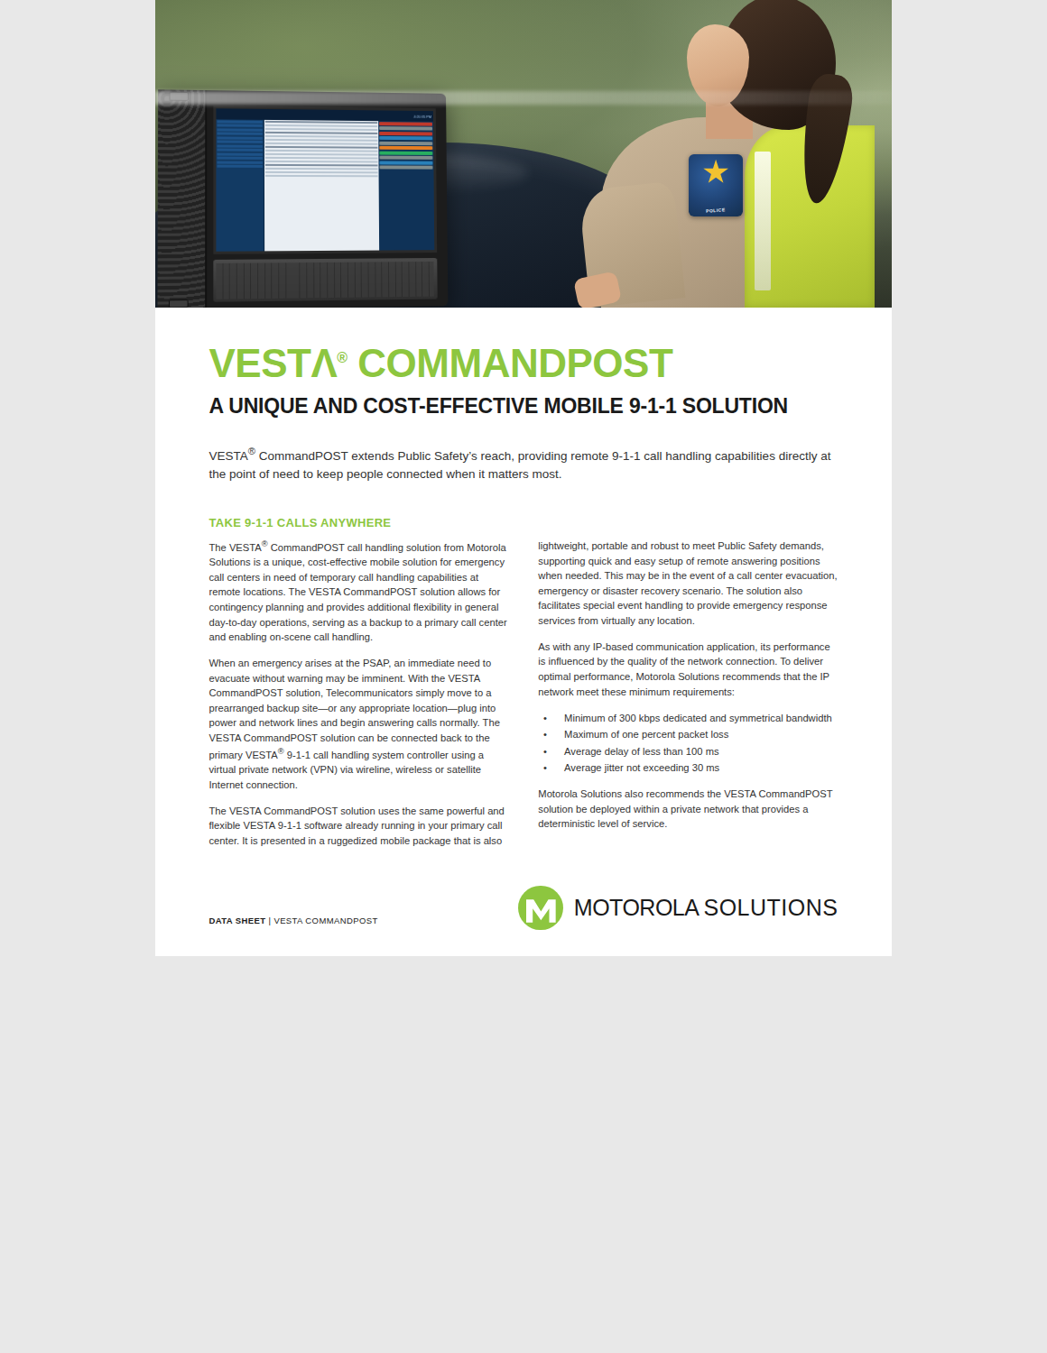4:20:35 PM
POLICE
VESTΛ® COMMANDPOST
A UNIQUE AND COST-EFFECTIVE MOBILE 9-1-1 SOLUTION
VESTA® CommandPOST extends Public Safety’s reach, providing remote 9-1-1 call handling capabilities directly at the point of need to keep people connected when it matters most.
TAKE 9-1-1 CALLS ANYWHERE
The VESTA® CommandPOST call handling solution from Motorola Solutions is a unique, cost-effective mobile solution for emergency call centers in need of temporary call handling capabilities at remote locations. The VESTA CommandPOST solution allows for contingency planning and provides additional flexibility in general day-to-day operations, serving as a backup to a primary call center and enabling on-scene call handling.
When an emergency arises at the PSAP, an immediate need to evacuate without warning may be imminent. With the VESTA CommandPOST solution, Telecommunicators simply move to a prearranged backup site—or any appropriate location—plug into power and network lines and begin answering calls normally. The VESTA CommandPOST solution can be connected back to the primary VESTA® 9-1-1 call handling system controller using a virtual private network (VPN) via wireline, wireless or satellite Internet connection.
The VESTA CommandPOST solution uses the same powerful and flexible VESTA 9-1-1 software already running in your primary call center. It is presented in a ruggedized mobile package that is also
lightweight, portable and robust to meet Public Safety demands, supporting quick and easy setup of remote answering positions when needed. This may be in the event of a call center evacuation, emergency or disaster recovery scenario. The solution also facilitates special event handling to provide emergency response services from virtually any location.
As with any IP-based communication application, its performance is influenced by the quality of the network connection. To deliver optimal performance, Motorola Solutions recommends that the IP network meet these minimum requirements:
Minimum of 300 kbps dedicated and symmetrical bandwidth
Maximum of one percent packet loss
Average delay of less than 100 ms
Average jitter not exceeding 30 ms
Motorola Solutions also recommends the VESTA CommandPOST solution be deployed within a private network that provides a deterministic level of service.
DATA SHEET | VESTA COMMANDPOST
MOTOROLA SOLUTIONS